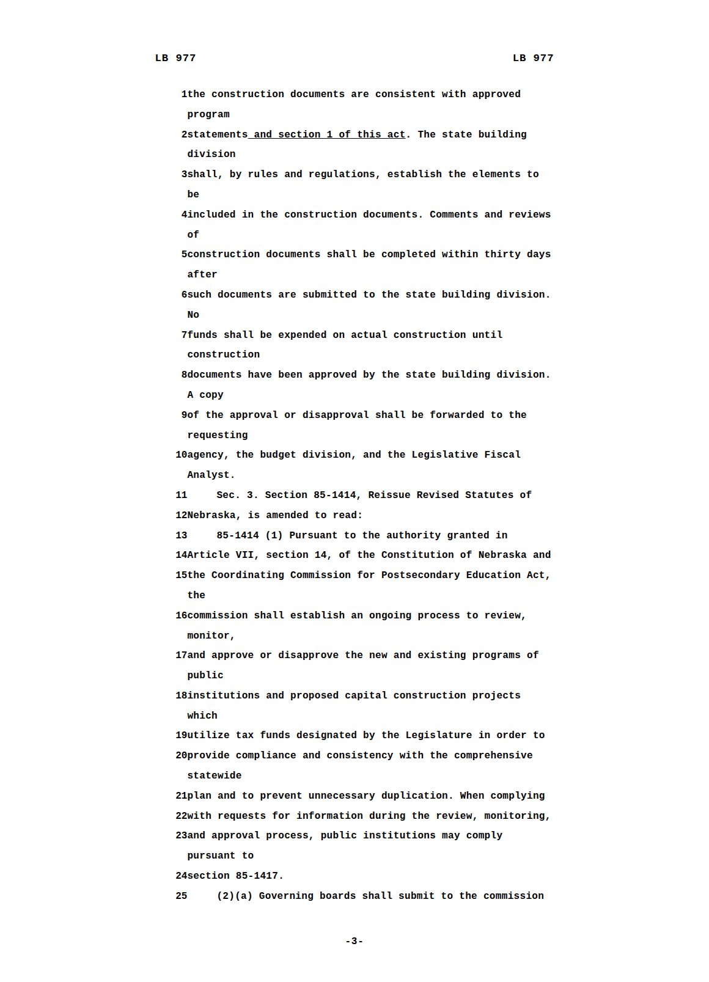LB 977 LB 977
| 1 | the construction documents are consistent with approved program |
| 2 | statements and section 1 of this act . The state building division |
| 3 | shall, by rules and regulations, establish the elements to be |
| 4 | included in the construction documents. Comments and reviews of |
| 5 | construction documents shall be completed within thirty days after |
| 6 | such documents are submitted to the state building division. No |
| 7 | funds shall be expended on actual construction until construction |
| 8 | documents have been approved by the state building division. A copy |
| 9 | of the approval or disapproval shall be forwarded to the requesting |
| 10 | agency, the budget division, and the Legislative Fiscal Analyst. |
| 11 | Sec. 3. Section 85-1414, Reissue Revised Statutes of |
| 12 | Nebraska, is amended to read: |
| 13 | 85-1414 (1) Pursuant to the authority granted in |
| 14 | Article VII, section 14, of the Constitution of Nebraska and |
| 15 | the Coordinating Commission for Postsecondary Education Act, the |
| 16 | commission shall establish an ongoing process to review, monitor, |
| 17 | and approve or disapprove the new and existing programs of public |
| 18 | institutions and proposed capital construction projects which |
| 19 | utilize tax funds designated by the Legislature in order to |
| 20 | provide compliance and consistency with the comprehensive statewide |
| 21 | plan and to prevent unnecessary duplication. When complying |
| 22 | with requests for information during the review, monitoring, |
| 23 | and approval process, public institutions may comply pursuant to |
| 24 | section 85-1417. |
| 25 | (2)(a) Governing boards shall submit to the commission |
-3-